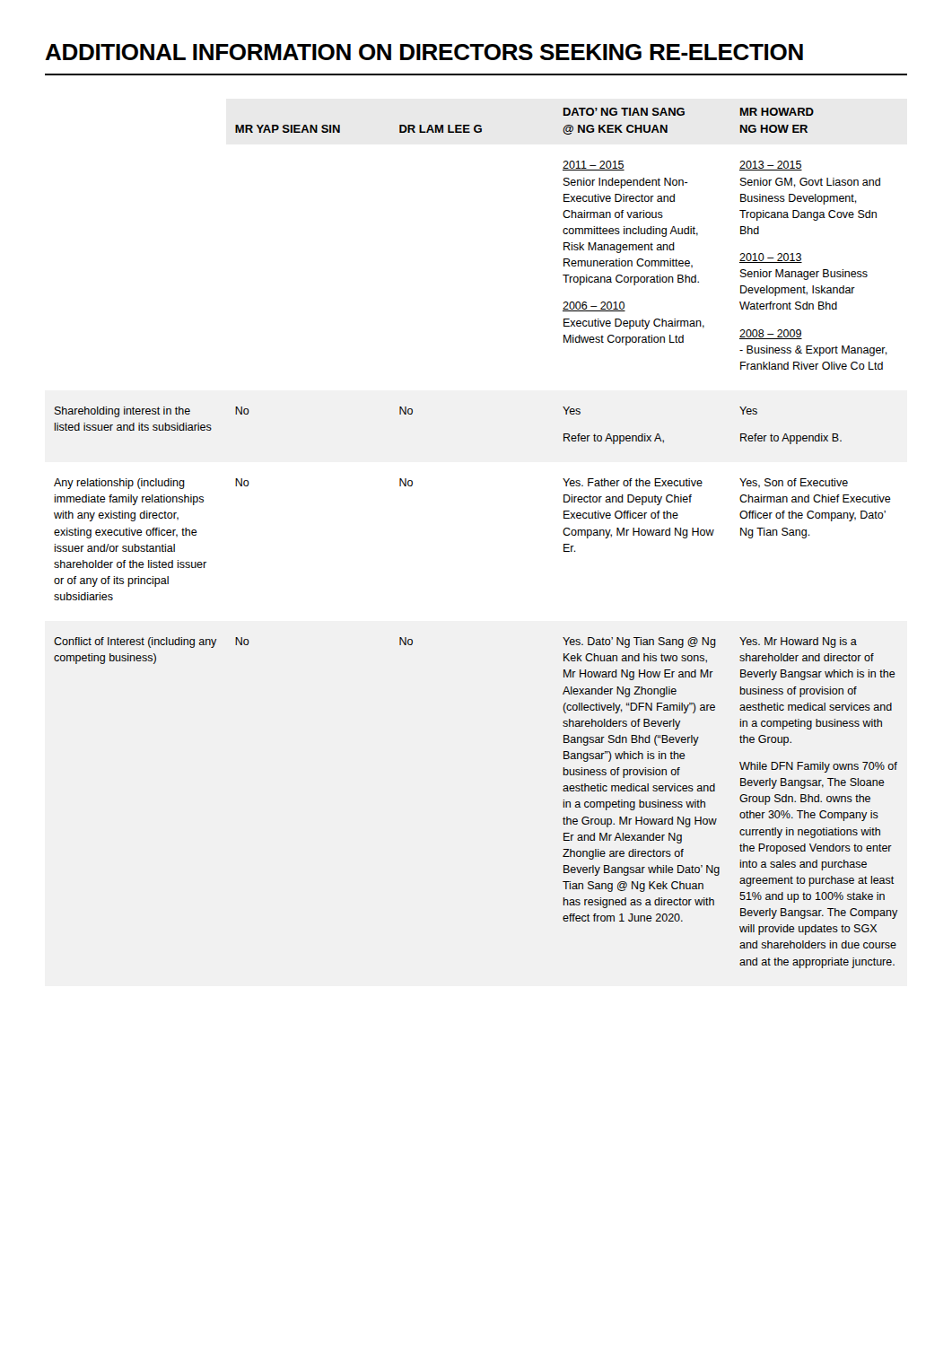Additional Information on Directors Seeking Re-election
| | MR YAP SIEAN SIN | DR LAM LEE G | DATO’ NG TIAN SANG @ NG KEK CHUAN | MR HOWARD NG HOW ER |
| --- | --- | --- | --- | --- |
| | | | 2011 – 2015 Senior Independent Non-Executive Director and Chairman of various committees including Audit, Risk Management and Remuneration Committee, Tropicana Corporation Bhd. 2006 – 2010 Executive Deputy Chairman, Midwest Corporation Ltd | 2013 – 2015 Senior GM, Govt Liason and Business Development, Tropicana Danga Cove Sdn Bhd 2010 – 2013 Senior Manager Business Development, Iskandar Waterfront Sdn Bhd 2008 – 2009 - Business & Export Manager, Frankland River Olive Co Ltd |
| Shareholding interest in the listed issuer and its subsidiaries | No | No | Yes Refer to Appendix A, | Yes Refer to Appendix B. |
| Any relationship (including immediate family relationships with any existing director, existing executive officer, the issuer and/or substantial shareholder of the listed issuer or of any of its principal subsidiaries | No | No | Yes. Father of the Executive Director and Deputy Chief Executive Officer of the Company, Mr Howard Ng How Er. | Yes, Son of Executive Chairman and Chief Executive Officer of the Company, Dato’ Ng Tian Sang. |
| Conflict of Interest (including any competing business) | No | No | Yes. Dato’ Ng Tian Sang @ Ng Kek Chuan and his two sons, Mr Howard Ng How Er and Mr Alexander Ng Zhonglie (collectively, “DFN Family”) are shareholders of Beverly Bangsar Sdn Bhd (“Beverly Bangsar”) which is in the business of provision of aesthetic medical services and in a competing business with the Group. Mr Howard Ng How Er and Mr Alexander Ng Zhonglie are directors of Beverly Bangsar while Dato’ Ng Tian Sang @ Ng Kek Chuan has resigned as a director with effect from 1 June 2020. | Yes. Mr Howard Ng is a shareholder and director of Beverly Bangsar which is in the business of provision of aesthetic medical services and in a competing business with the Group. While DFN Family owns 70% of Beverly Bangsar, The Sloane Group Sdn. Bhd. owns the other 30%. The Company is currently in negotiations with the Proposed Vendors to enter into a sales and purchase agreement to purchase at least 51% and up to 100% stake in Beverly Bangsar. The Company will provide updates to SGX and shareholders in due course and at the appropriate juncture. |